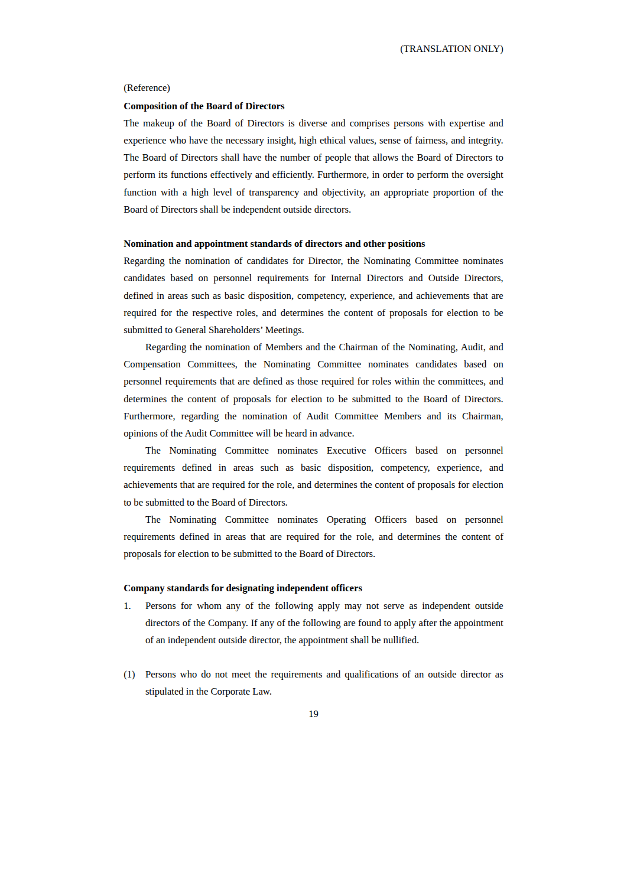(TRANSLATION ONLY)
(Reference)
Composition of the Board of Directors
The makeup of the Board of Directors is diverse and comprises persons with expertise and experience who have the necessary insight, high ethical values, sense of fairness, and integrity. The Board of Directors shall have the number of people that allows the Board of Directors to perform its functions effectively and efficiently. Furthermore, in order to perform the oversight function with a high level of transparency and objectivity, an appropriate proportion of the Board of Directors shall be independent outside directors.
Nomination and appointment standards of directors and other positions
Regarding the nomination of candidates for Director, the Nominating Committee nominates candidates based on personnel requirements for Internal Directors and Outside Directors, defined in areas such as basic disposition, competency, experience, and achievements that are required for the respective roles, and determines the content of proposals for election to be submitted to General Shareholders’ Meetings.
Regarding the nomination of Members and the Chairman of the Nominating, Audit, and Compensation Committees, the Nominating Committee nominates candidates based on personnel requirements that are defined as those required for roles within the committees, and determines the content of proposals for election to be submitted to the Board of Directors. Furthermore, regarding the nomination of Audit Committee Members and its Chairman, opinions of the Audit Committee will be heard in advance.
The Nominating Committee nominates Executive Officers based on personnel requirements defined in areas such as basic disposition, competency, experience, and achievements that are required for the role, and determines the content of proposals for election to be submitted to the Board of Directors.
The Nominating Committee nominates Operating Officers based on personnel requirements defined in areas that are required for the role, and determines the content of proposals for election to be submitted to the Board of Directors.
Company standards for designating independent officers
Persons for whom any of the following apply may not serve as independent outside directors of the Company. If any of the following are found to apply after the appointment of an independent outside director, the appointment shall be nullified.
(1) Persons who do not meet the requirements and qualifications of an outside director as stipulated in the Corporate Law.
19